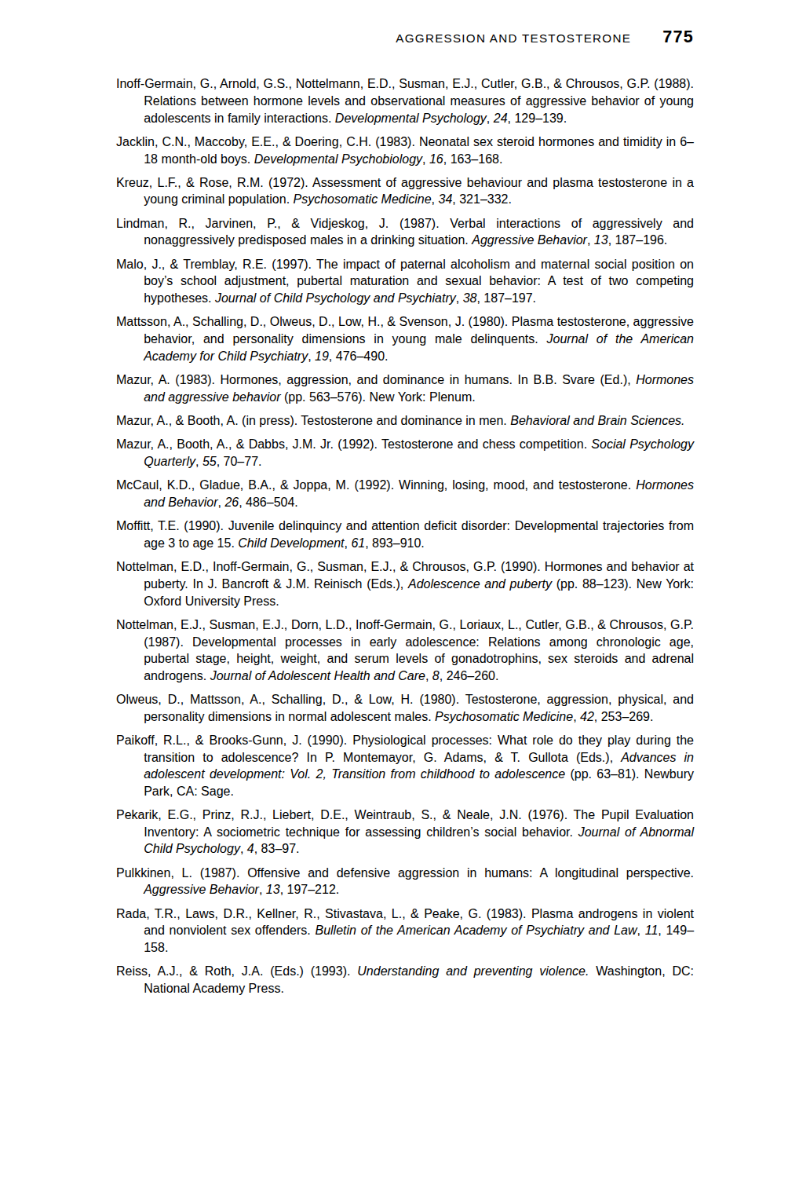AGGRESSION AND TESTOSTERONE 775
Inoff-Germain, G., Arnold, G.S., Nottelmann, E.D., Susman, E.J., Cutler, G.B., & Chrousos, G.P. (1988). Relations between hormone levels and observational measures of aggressive behavior of young adolescents in family interactions. Developmental Psychology, 24, 129–139.
Jacklin, C.N., Maccoby, E.E., & Doering, C.H. (1983). Neonatal sex steroid hormones and timidity in 6–18 month-old boys. Developmental Psychobiology, 16, 163–168.
Kreuz, L.F., & Rose, R.M. (1972). Assessment of aggressive behaviour and plasma testosterone in a young criminal population. Psychosomatic Medicine, 34, 321–332.
Lindman, R., Jarvinen, P., & Vidjeskog, J. (1987). Verbal interactions of aggressively and nonaggressively predisposed males in a drinking situation. Aggressive Behavior, 13, 187–196.
Malo, J., & Tremblay, R.E. (1997). The impact of paternal alcoholism and maternal social position on boy’s school adjustment, pubertal maturation and sexual behavior: A test of two competing hypotheses. Journal of Child Psychology and Psychiatry, 38, 187–197.
Mattsson, A., Schalling, D., Olweus, D., Low, H., & Svenson, J. (1980). Plasma testosterone, aggressive behavior, and personality dimensions in young male delinquents. Journal of the American Academy for Child Psychiatry, 19, 476–490.
Mazur, A. (1983). Hormones, aggression, and dominance in humans. In B.B. Svare (Ed.), Hormones and aggressive behavior (pp. 563–576). New York: Plenum.
Mazur, A., & Booth, A. (in press). Testosterone and dominance in men. Behavioral and Brain Sciences.
Mazur, A., Booth, A., & Dabbs, J.M. Jr. (1992). Testosterone and chess competition. Social Psychology Quarterly, 55, 70–77.
McCaul, K.D., Gladue, B.A., & Joppa, M. (1992). Winning, losing, mood, and testosterone. Hormones and Behavior, 26, 486–504.
Moffitt, T.E. (1990). Juvenile delinquincy and attention deficit disorder: Developmental trajectories from age 3 to age 15. Child Development, 61, 893–910.
Nottelman, E.D., Inoff-Germain, G., Susman, E.J., & Chrousos, G.P. (1990). Hormones and behavior at puberty. In J. Bancroft & J.M. Reinisch (Eds.), Adolescence and puberty (pp. 88–123). New York: Oxford University Press.
Nottelman, E.J., Susman, E.J., Dorn, L.D., Inoff-Germain, G., Loriaux, L., Cutler, G.B., & Chrousos, G.P. (1987). Developmental processes in early adolescence: Relations among chronologic age, pubertal stage, height, weight, and serum levels of gonadotrophins, sex steroids and adrenal androgens. Journal of Adolescent Health and Care, 8, 246–260.
Olweus, D., Mattsson, A., Schalling, D., & Low, H. (1980). Testosterone, aggression, physical, and personality dimensions in normal adolescent males. Psychosomatic Medicine, 42, 253–269.
Paikoff, R.L., & Brooks-Gunn, J. (1990). Physiological processes: What role do they play during the transition to adolescence? In P. Montemayor, G. Adams, & T. Gullota (Eds.), Advances in adolescent development: Vol. 2, Transition from childhood to adolescence (pp. 63–81). Newbury Park, CA: Sage.
Pekarik, E.G., Prinz, R.J., Liebert, D.E., Weintraub, S., & Neale, J.N. (1976). The Pupil Evaluation Inventory: A sociometric technique for assessing children’s social behavior. Journal of Abnormal Child Psychology, 4, 83–97.
Pulkkinen, L. (1987). Offensive and defensive aggression in humans: A longitudinal perspective. Aggressive Behavior, 13, 197–212.
Rada, T.R., Laws, D.R., Kellner, R., Stivastava, L., & Peake, G. (1983). Plasma androgens in violent and nonviolent sex offenders. Bulletin of the American Academy of Psychiatry and Law, 11, 149–158.
Reiss, A.J., & Roth, J.A. (Eds.) (1993). Understanding and preventing violence. Washington, DC: National Academy Press.